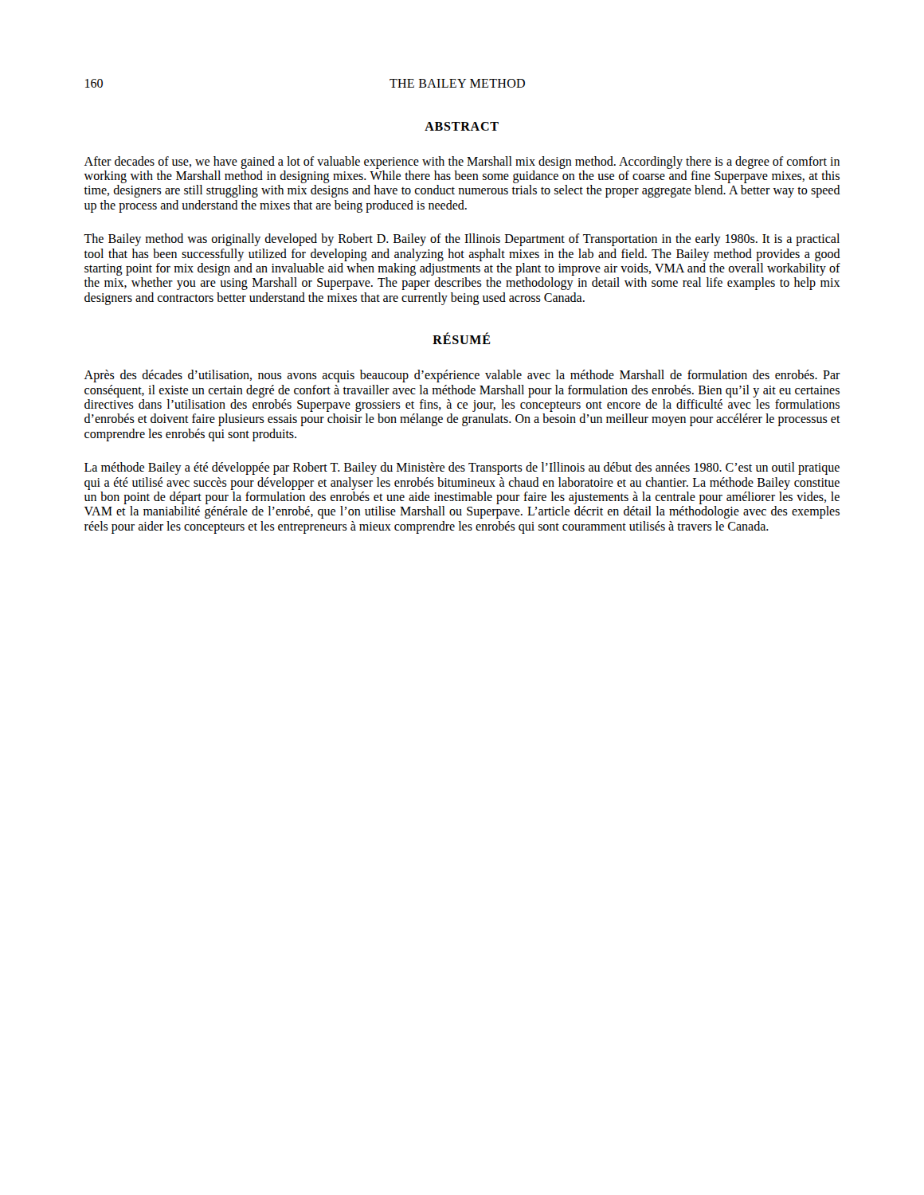160 THE BAILEY METHOD
ABSTRACT
After decades of use, we have gained a lot of valuable experience with the Marshall mix design method. Accordingly there is a degree of comfort in working with the Marshall method in designing mixes. While there has been some guidance on the use of coarse and fine Superpave mixes, at this time, designers are still struggling with mix designs and have to conduct numerous trials to select the proper aggregate blend. A better way to speed up the process and understand the mixes that are being produced is needed.
The Bailey method was originally developed by Robert D. Bailey of the Illinois Department of Transportation in the early 1980s. It is a practical tool that has been successfully utilized for developing and analyzing hot asphalt mixes in the lab and field. The Bailey method provides a good starting point for mix design and an invaluable aid when making adjustments at the plant to improve air voids, VMA and the overall workability of the mix, whether you are using Marshall or Superpave. The paper describes the methodology in detail with some real life examples to help mix designers and contractors better understand the mixes that are currently being used across Canada.
RÉSUMÉ
Après des décades d’utilisation, nous avons acquis beaucoup d’expérience valable avec la méthode Marshall de formulation des enrobés. Par conséquent, il existe un certain degré de confort à travailler avec la méthode Marshall pour la formulation des enrobés. Bien qu’il y ait eu certaines directives dans l’utilisation des enrobés Superpave grossiers et fins, à ce jour, les concepteurs ont encore de la difficulté avec les formulations d’enrobés et doivent faire plusieurs essais pour choisir le bon mélange de granulats. On a besoin d’un meilleur moyen pour accélérer le processus et comprendre les enrobés qui sont produits.
La méthode Bailey a été développée par Robert T. Bailey du Ministère des Transports de l’Illinois au début des années 1980. C’est un outil pratique qui a été utilisé avec succès pour développer et analyser les enrobés bitumineux à chaud en laboratoire et au chantier. La méthode Bailey constitue un bon point de départ pour la formulation des enrobés et une aide inestimable pour faire les ajustements à la centrale pour améliorer les vides, le VAM et la maniabilité générale de l’enrobé, que l’on utilise Marshall ou Superpave. L’article décrit en détail la méthodologie avec des exemples réels pour aider les concepteurs et les entrepreneurs à mieux comprendre les enrobés qui sont couramment utilisés à travers le Canada.